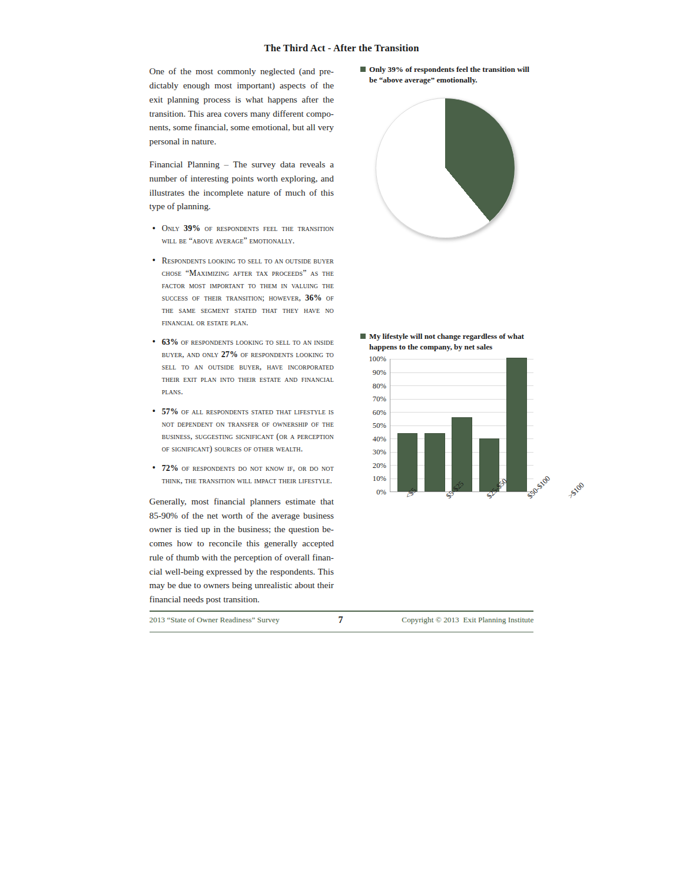The Third Act - After the Transition
One of the most commonly neglected (and predictably enough most important) aspects of the exit planning process is what happens after the transition. This area covers many different components, some financial, some emotional, but all very personal in nature.
Financial Planning – The survey data reveals a number of interesting points worth exploring, and illustrates the incomplete nature of much of this type of planning.
Only 39% of respondents feel the transition will be “above average” emotionally.
Respondents looking to sell to an outside buyer chose “Maximizing after tax proceeds” as the factor most important to them in valuing the success of their transition; however, 36% of the same segment stated that they have no financial or estate plan.
63% of respondents looking to sell to an inside buyer, and only 27% of respondents looking to sell to an outside buyer, have incorporated their exit plan into their estate and financial plans.
57% of all respondents stated that lifestyle is not dependent on transfer of ownership of the business, suggesting significant (or a perception of significant) sources of other wealth.
72% of respondents do not know if, or do not think, the transition will impact their lifestyle.
Generally, most financial planners estimate that 85-90% of the net worth of the average business owner is tied up in the business; the question becomes how to reconcile this generally accepted rule of thumb with the perception of overall financial well-being expressed by the respondents. This may be due to owners being unrealistic about their financial needs post transition.
Only 39% of respondents feel the transition will be “above average” emotionally.
My lifestyle will not change regardless of what happens to the company, by net sales
100% 90% 80% 70% 60% 50% 40% 30% 20% 10% 0%
<$5 $5-$25 $25-$50 $50-$100 >$100
2013 “State of Owner Readiness” Survey
7
Copyright © 2013 Exit Planning Institute